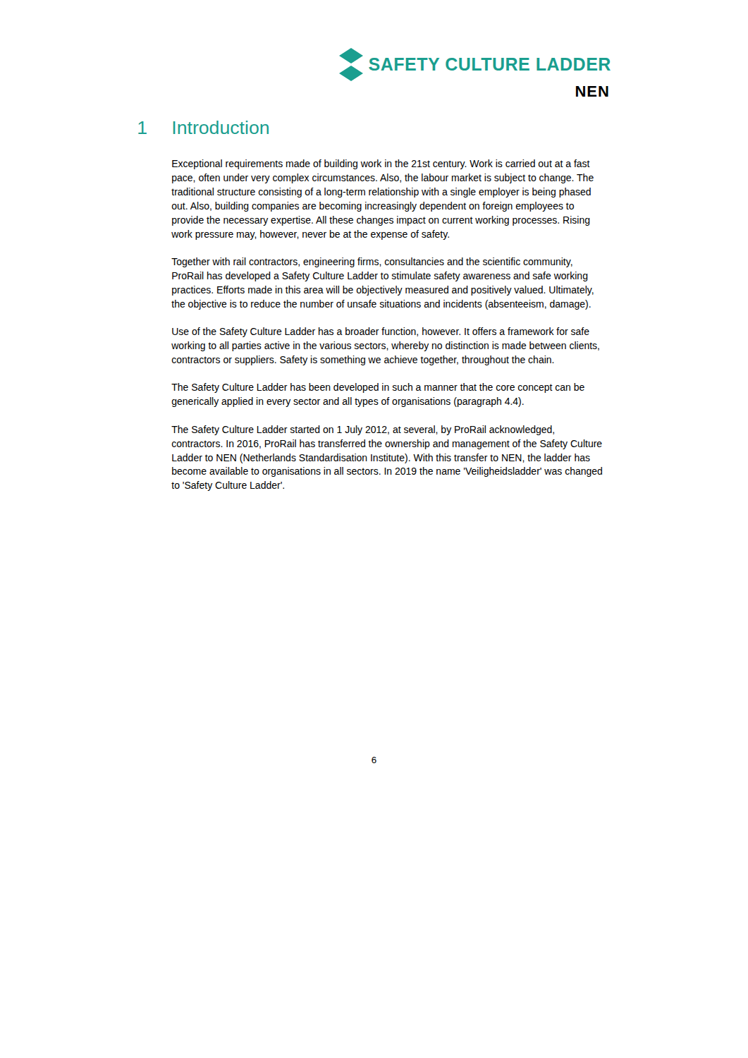SAFETY CULTURE LADDER
NEN
1 Introduction
Exceptional requirements made of building work in the 21st century. Work is carried out at a fast pace, often under very complex circumstances. Also, the labour market is subject to change. The traditional structure consisting of a long-term relationship with a single employer is being phased out. Also, building companies are becoming increasingly dependent on foreign employees to provide the necessary expertise. All these changes impact on current working processes. Rising work pressure may, however, never be at the expense of safety.
Together with rail contractors, engineering firms, consultancies and the scientific community, ProRail has developed a Safety Culture Ladder to stimulate safety awareness and safe working practices. Efforts made in this area will be objectively measured and positively valued. Ultimately, the objective is to reduce the number of unsafe situations and incidents (absenteeism, damage).
Use of the Safety Culture Ladder has a broader function, however. It offers a framework for safe working to all parties active in the various sectors, whereby no distinction is made between clients, contractors or suppliers. Safety is something we achieve together, throughout the chain.
The Safety Culture Ladder has been developed in such a manner that the core concept can be generically applied in every sector and all types of organisations (paragraph 4.4).
The Safety Culture Ladder started on 1 July 2012, at several, by ProRail acknowledged, contractors. In 2016, ProRail has transferred the ownership and management of the Safety Culture Ladder to NEN (Netherlands Standardisation Institute). With this transfer to NEN, the ladder has become available to organisations in all sectors. In 2019 the name 'Veiligheidsladder' was changed to 'Safety Culture Ladder'.
6